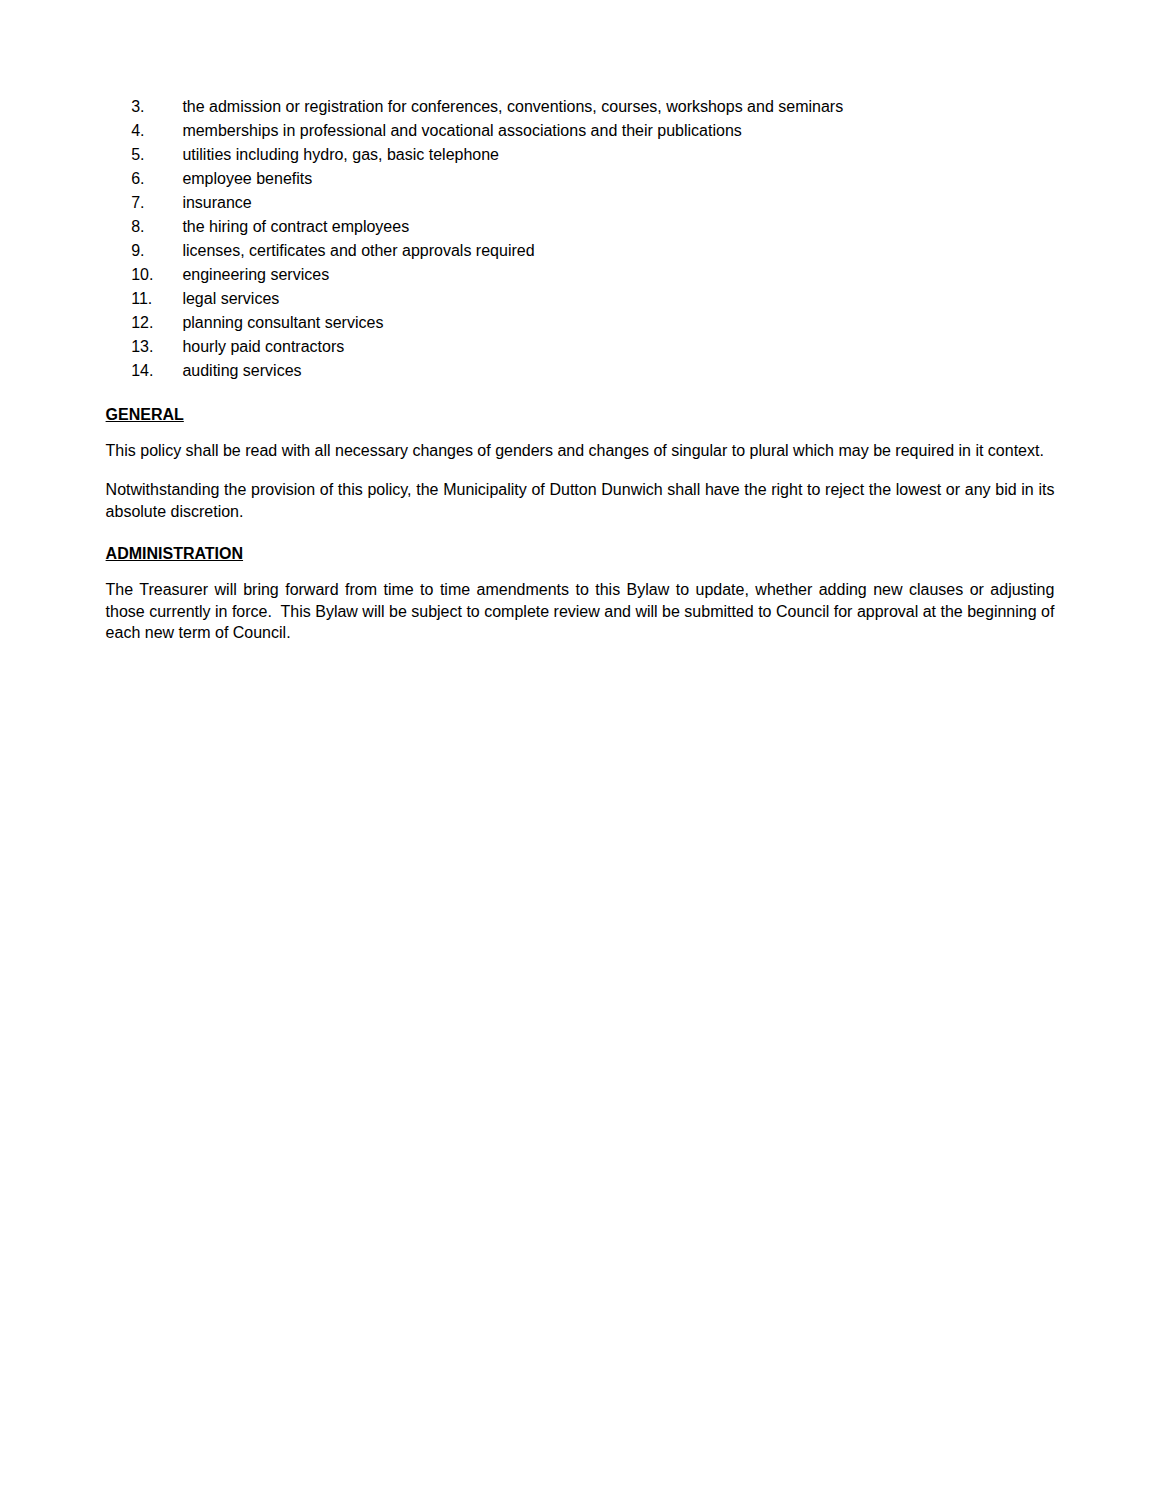3. the admission or registration for conferences, conventions, courses, workshops and seminars
4. memberships in professional and vocational associations and their publications
5. utilities including hydro, gas, basic telephone
6. employee benefits
7. insurance
8. the hiring of contract employees
9. licenses, certificates and other approvals required
10. engineering services
11. legal services
12. planning consultant services
13. hourly paid contractors
14. auditing services
GENERAL
This policy shall be read with all necessary changes of genders and changes of singular to plural which may be required in it context.
Notwithstanding the provision of this policy, the Municipality of Dutton Dunwich shall have the right to reject the lowest or any bid in its absolute discretion.
ADMINISTRATION
The Treasurer will bring forward from time to time amendments to this Bylaw to update, whether adding new clauses or adjusting those currently in force. This Bylaw will be subject to complete review and will be submitted to Council for approval at the beginning of each new term of Council.